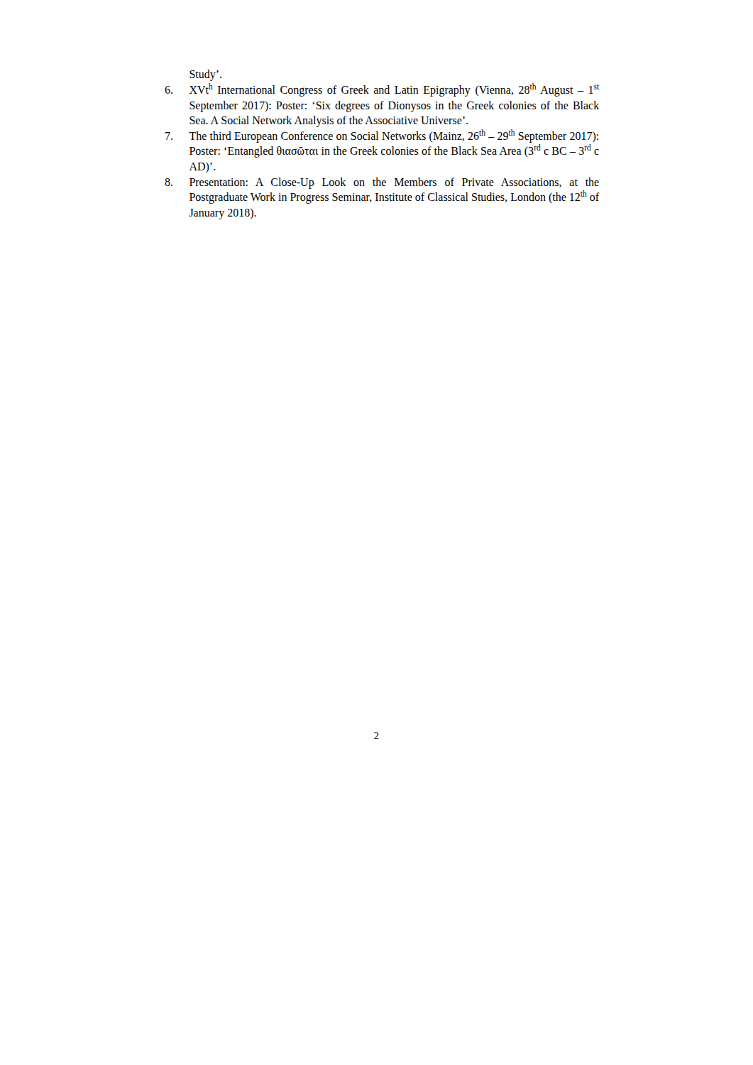Study’.
6. XVth International Congress of Greek and Latin Epigraphy (Vienna, 28th August – 1st September 2017): Poster: ‘Six degrees of Dionysos in the Greek colonies of the Black Sea. A Social Network Analysis of the Associative Universe’.
7. The third European Conference on Social Networks (Mainz, 26th – 29th September 2017): Poster: ‘Entangled θιασῶται in the Greek colonies of the Black Sea Area (3rd c BC – 3rd c AD)’.
8. Presentation: A Close-Up Look on the Members of Private Associations, at the Postgraduate Work in Progress Seminar, Institute of Classical Studies, London (the 12th of January 2018).
2